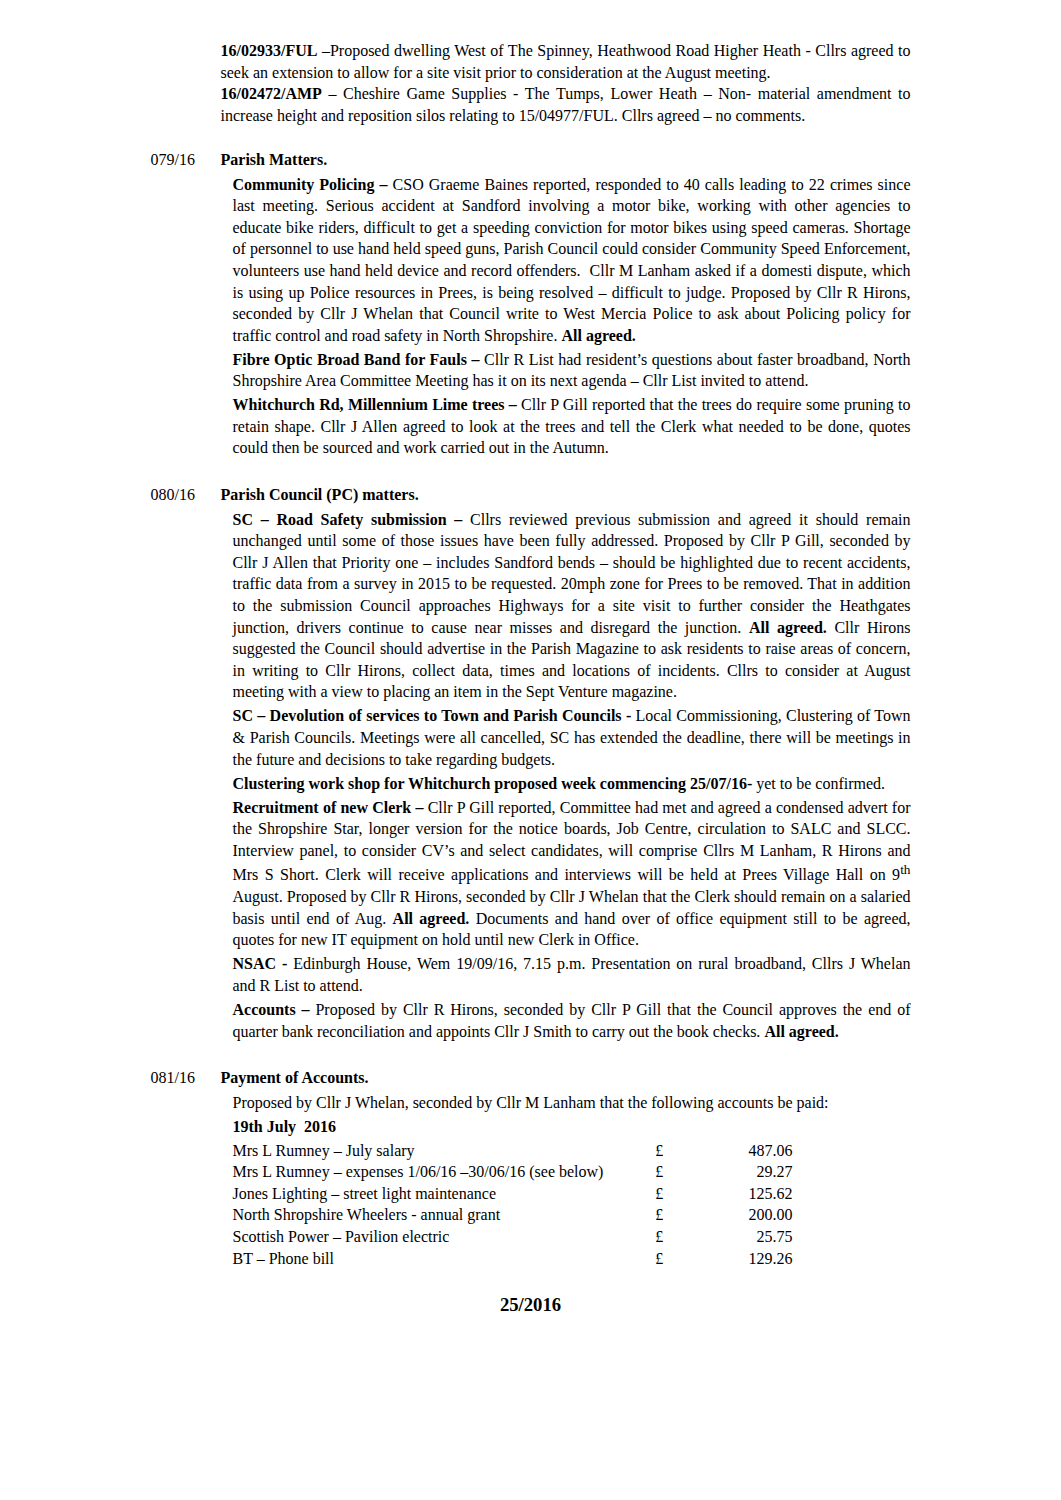16/02933/FUL –Proposed dwelling West of The Spinney, Heathwood Road Higher Heath - Cllrs agreed to seek an extension to allow for a site visit prior to consideration at the August meeting.
16/02472/AMP – Cheshire Game Supplies - The Tumps, Lower Heath – Non- material amendment to increase height and reposition silos relating to 15/04977/FUL. Cllrs agreed – no comments.
079/16
Parish Matters.
Community Policing – CSO Graeme Baines reported, responded to 40 calls leading to 22 crimes since last meeting. Serious accident at Sandford involving a motor bike, working with other agencies to educate bike riders, difficult to get a speeding conviction for motor bikes using speed cameras. Shortage of personnel to use hand held speed guns, Parish Council could consider Community Speed Enforcement, volunteers use hand held device and record offenders. Cllr M Lanham asked if a domesti dispute, which is using up Police resources in Prees, is being resolved – difficult to judge. Proposed by Cllr R Hirons, seconded by Cllr J Whelan that Council write to West Mercia Police to ask about Policing policy for traffic control and road safety in North Shropshire. All agreed.
Fibre Optic Broad Band for Fauls – Cllr R List had resident’s questions about faster broadband, North Shropshire Area Committee Meeting has it on its next agenda – Cllr List invited to attend.
Whitchurch Rd, Millennium Lime trees – Cllr P Gill reported that the trees do require some pruning to retain shape. Cllr J Allen agreed to look at the trees and tell the Clerk what needed to be done, quotes could then be sourced and work carried out in the Autumn.
080/16
Parish Council (PC) matters.
SC – Road Safety submission – Cllrs reviewed previous submission and agreed it should remain unchanged until some of those issues have been fully addressed. Proposed by Cllr P Gill, seconded by Cllr J Allen that Priority one – includes Sandford bends – should be highlighted due to recent accidents, traffic data from a survey in 2015 to be requested. 20mph zone for Prees to be removed. That in addition to the submission Council approaches Highways for a site visit to further consider the Heathgates junction, drivers continue to cause near misses and disregard the junction. All agreed. Cllr Hirons suggested the Council should advertise in the Parish Magazine to ask residents to raise areas of concern, in writing to Cllr Hirons, collect data, times and locations of incidents. Cllrs to consider at August meeting with a view to placing an item in the Sept Venture magazine.
SC – Devolution of services to Town and Parish Councils - Local Commissioning, Clustering of Town & Parish Councils. Meetings were all cancelled, SC has extended the deadline, there will be meetings in the future and decisions to take regarding budgets.
Clustering work shop for Whitchurch proposed week commencing 25/07/16- yet to be confirmed.
Recruitment of new Clerk – Cllr P Gill reported, Committee had met and agreed a condensed advert for the Shropshire Star, longer version for the notice boards, Job Centre, circulation to SALC and SLCC. Interview panel, to consider CV’s and select candidates, will comprise Cllrs M Lanham, R Hirons and Mrs S Short. Clerk will receive applications and interviews will be held at Prees Village Hall on 9th August. Proposed by Cllr R Hirons, seconded by Cllr J Whelan that the Clerk should remain on a salaried basis until end of Aug. All agreed. Documents and hand over of office equipment still to be agreed, quotes for new IT equipment on hold until new Clerk in Office.
NSAC - Edinburgh House, Wem 19/09/16, 7.15 p.m. Presentation on rural broadband, Cllrs J Whelan and R List to attend.
Accounts – Proposed by Cllr R Hirons, seconded by Cllr P Gill that the Council approves the end of quarter bank reconciliation and appoints Cllr J Smith to carry out the book checks. All agreed.
081/16
Payment of Accounts.
Proposed by Cllr J Whelan, seconded by Cllr M Lanham that the following accounts be paid:
19th July 2016
| Mrs L Rumney – July salary | £ | 487.06 |
| Mrs L Rumney – expenses 1/06/16 –30/06/16 (see below) | £ | 29.27 |
| Jones Lighting – street light maintenance | £ | 125.62 |
| North Shropshire Wheelers - annual grant | £ | 200.00 |
| Scottish Power – Pavilion electric | £ | 25.75 |
| BT – Phone bill | £ | 129.26 |
25/2016